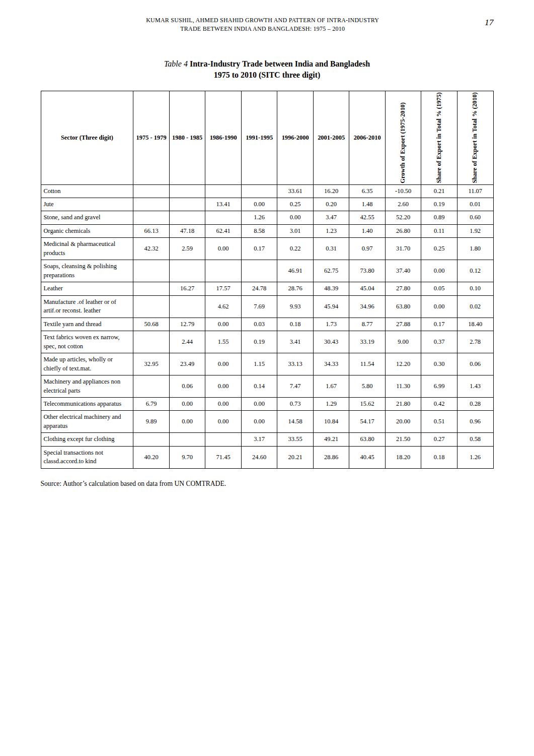17
Kumar Sushil, Ahmed Shahid Growth and Pattern of Intra-Industry
Trade between India and Bangladesh: 1975 – 2010
Table 4 Intra-Industry Trade between India and Bangladesh
1975 to 2010 (SITC three digit)
| Sector (Three digit) | 1975 - 1979 | 1980 - 1985 | 1986-1990 | 1991-1995 | 1996-2000 | 2001-2005 | 2006-2010 | Growth of Export (1975-2010) | Share of Export in Total % (1975) | Share of Export in Total % (2010) |
| --- | --- | --- | --- | --- | --- | --- | --- | --- | --- | --- |
| Cotton | | | | | 33.61 | 16.20 | 6.35 | -10.50 | 0.21 | 11.07 |
| Jute | | | 13.41 | 0.00 | 0.25 | 0.20 | 1.48 | 2.60 | 0.19 | 0.01 |
| Stone, sand and gravel | | | | 1.26 | 0.00 | 3.47 | 42.55 | 52.20 | 0.89 | 0.60 |
| Organic chemicals | 66.13 | 47.18 | 62.41 | 8.58 | 3.01 | 1.23 | 1.40 | 26.80 | 0.11 | 1.92 |
| Medicinal & pharmaceutical products | 42.32 | 2.59 | 0.00 | 0.17 | 0.22 | 0.31 | 0.97 | 31.70 | 0.25 | 1.80 |
| Soaps, cleansing & polishing preparations | | | | | 46.91 | 62.75 | 73.80 | 37.40 | 0.00 | 0.12 |
| Leather | | 16.27 | 17.57 | 24.78 | 28.76 | 48.39 | 45.04 | 27.80 | 0.05 | 0.10 |
| Manufacture .of leather or of artif.or reconst. leather | | | 4.62 | 7.69 | 9.93 | 45.94 | 34.96 | 63.80 | 0.00 | 0.02 |
| Textile yarn and thread | 50.68 | 12.79 | 0.00 | 0.03 | 0.18 | 1.73 | 8.77 | 27.88 | 0.17 | 18.40 |
| Text fabrics woven ex narrow, spec, not cotton | | 2.44 | 1.55 | 0.19 | 3.41 | 30.43 | 33.19 | 9.00 | 0.37 | 2.78 |
| Made up articles, wholly or chiefly of text.mat. | 32.95 | 23.49 | 0.00 | 1.15 | 33.13 | 34.33 | 11.54 | 12.20 | 0.30 | 0.06 |
| Machinery and appliances non electrical parts | | 0.06 | 0.00 | 0.14 | 7.47 | 1.67 | 5.80 | 11.30 | 6.99 | 1.43 |
| Telecommunications apparatus | 6.79 | 0.00 | 0.00 | 0.00 | 0.73 | 1.29 | 15.62 | 21.80 | 0.42 | 0.28 |
| Other electrical machinery and apparatus | 9.89 | 0.00 | 0.00 | 0.00 | 14.58 | 10.84 | 54.17 | 20.00 | 0.51 | 0.96 |
| Clothing except fur clothing | | | | 3.17 | 33.55 | 49.21 | 63.80 | 21.50 | 0.27 | 0.58 |
| Special transactions not classd.accord.to kind | 40.20 | 9.70 | 71.45 | 24.60 | 20.21 | 28.86 | 40.45 | 18.20 | 0.18 | 1.26 |
Source: Author’s calculation based on data from UN COMTRADE.